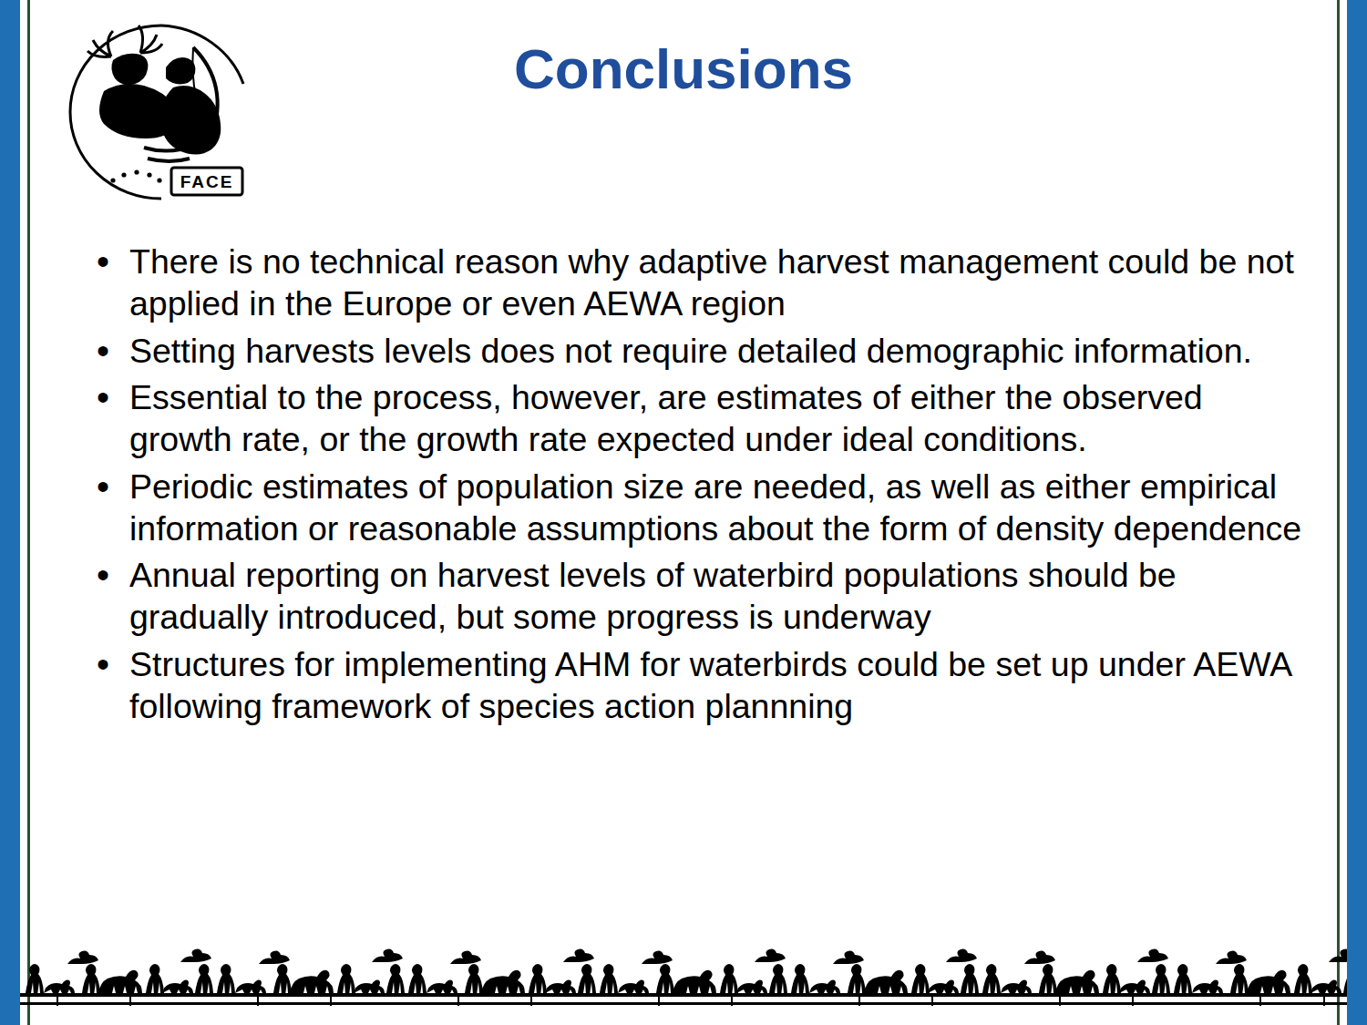FACE
Conclusions
There is no technical reason why adaptive harvest management could be not applied in the Europe or even AEWA region
Setting harvests levels does not require detailed demographic information.
Essential to the process, however, are estimates of either the observed growth rate, or the growth rate expected under ideal conditions.
Periodic estimates of population size are needed, as well as either empirical information or reasonable assumptions about the form of density dependence
Annual reporting on harvest levels of waterbird populations should be gradually introduced, but some progress is underway
Structures for implementing AHM for waterbirds could be set up under AEWA following framework of species action plannning